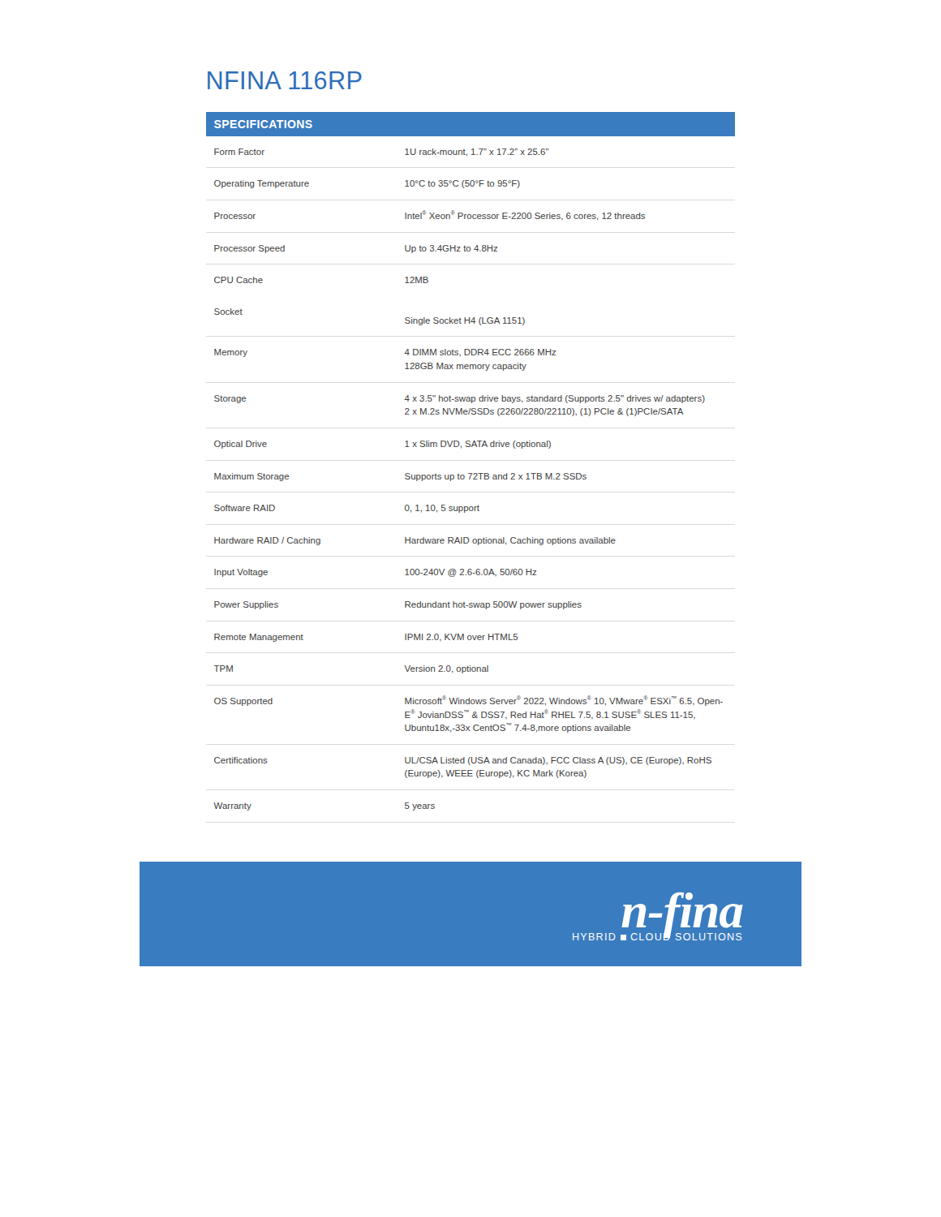NFINA 116RP
SPECIFICATIONS
| Form Factor | 1U rack-mount, 1.7” x 17.2” x 25.6” |
| Operating Temperature | 10°C to 35°C (50°F to 95°F) |
| Processor | Intel ® Xeon ® Processor E-2200 Series, 6 cores, 12 threads |
| Processor Speed | Up to 3.4GHz to 4.8Hz |
| CPU Cache | 12MB |
| Socket | Single Socket H4 (LGA 1151) |
| Memory | 4 DIMM slots, DDR4 ECC 2666 MHz 128GB Max memory capacity |
| Storage | 4 x 3.5" hot-swap drive bays, standard (Supports 2.5" drives w/ adapters) 2 x M.2s NVMe/SSDs (2260/2280/22110), (1) PCIe & (1)PCIe/SATA |
| Optical Drive | 1 x Slim DVD, SATA drive (optional) |
| Maximum Storage | Supports up to 72TB and 2 x 1TB M.2 SSDs |
| Software RAID | 0, 1, 10, 5 support |
| Hardware RAID / Caching | Hardware RAID optional, Caching options available |
| Input Voltage | 100-240V @ 2.6-6.0A, 50/60 Hz |
| Power Supplies | Redundant hot-swap 500W power supplies |
| Remote Management | IPMI 2.0, KVM over HTML5 |
| TPM | Version 2.0, optional |
| OS Supported | Microsoft ® Windows Server ® 2022, Windows ® 10, VMware ® ESXi ™ 6.5, Open-E ® JovianDSS ™ & DSS7, Red Hat ® RHEL 7.5, 8.1 SUSE ® SLES 11-15, Ubuntu18x,-33x CentOS ™ 7.4-8,more options available |
| Certifications | UL/CSA Listed (USA and Canada), FCC Class A (US), CE (Europe), RoHS (Europe), WEEE (Europe), KC Mark (Korea) |
| Warranty | 5 years |
n-fina HYBRID CLOUD SOLUTIONS